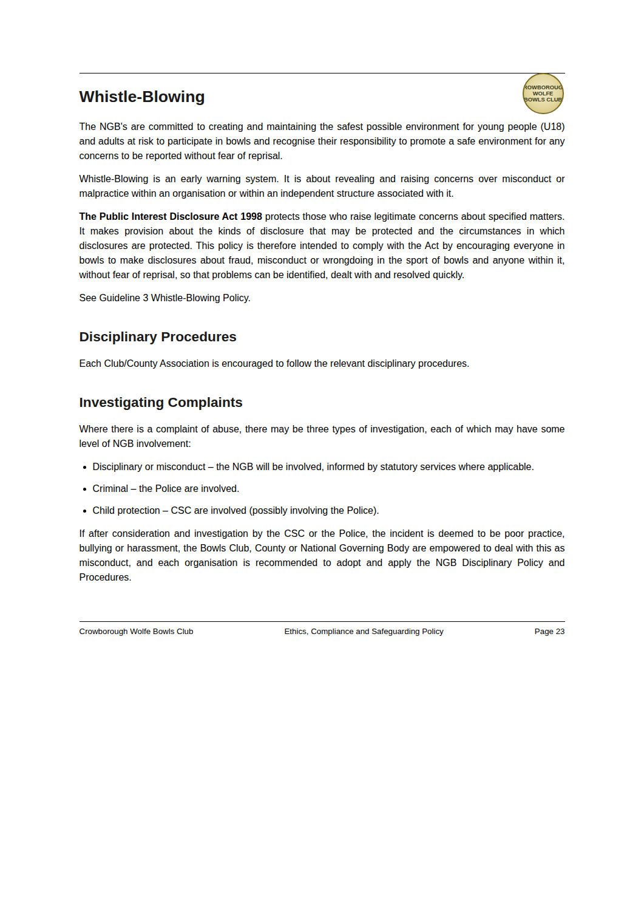CROWBOROUGH
WOLFE
BOWLS CLUB
Whistle-Blowing
The NGB's are committed to creating and maintaining the safest possible environment for young people (U18) and adults at risk to participate in bowls and recognise their responsibility to promote a safe environment for any concerns to be reported without fear of reprisal.
Whistle-Blowing is an early warning system. It is about revealing and raising concerns over misconduct or malpractice within an organisation or within an independent structure associated with it.
The Public Interest Disclosure Act 1998 protects those who raise legitimate concerns about specified matters. It makes provision about the kinds of disclosure that may be protected and the circumstances in which disclosures are protected. This policy is therefore intended to comply with the Act by encouraging everyone in bowls to make disclosures about fraud, misconduct or wrongdoing in the sport of bowls and anyone within it, without fear of reprisal, so that problems can be identified, dealt with and resolved quickly.
See Guideline 3 Whistle-Blowing Policy.
Disciplinary Procedures
Each Club/County Association is encouraged to follow the relevant disciplinary procedures.
Investigating Complaints
Where there is a complaint of abuse, there may be three types of investigation, each of which may have some level of NGB involvement:
Disciplinary or misconduct – the NGB will be involved, informed by statutory services where applicable.
Criminal – the Police are involved.
Child protection – CSC are involved (possibly involving the Police).
If after consideration and investigation by the CSC or the Police, the incident is deemed to be poor practice, bullying or harassment, the Bowls Club, County or National Governing Body are empowered to deal with this as misconduct, and each organisation is recommended to adopt and apply the NGB Disciplinary Policy and Procedures.
Crowborough Wolfe Bowls Club
Ethics, Compliance and Safeguarding Policy
Page 23